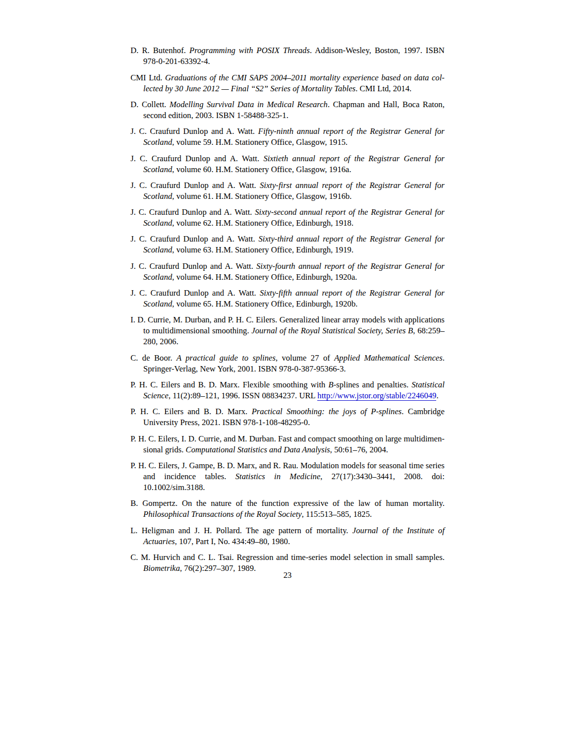D. R. Butenhof. Programming with POSIX Threads. Addison-Wesley, Boston, 1997. ISBN 978-0-201-63392-4.
CMI Ltd. Graduations of the CMI SAPS 2004–2011 mortality experience based on data collected by 30 June 2012 — Final “S2” Series of Mortality Tables. CMI Ltd, 2014.
D. Collett. Modelling Survival Data in Medical Research. Chapman and Hall, Boca Raton, second edition, 2003. ISBN 1-58488-325-1.
J. C. Craufurd Dunlop and A. Watt. Fifty-ninth annual report of the Registrar General for Scotland, volume 59. H.M. Stationery Office, Glasgow, 1915.
J. C. Craufurd Dunlop and A. Watt. Sixtieth annual report of the Registrar General for Scotland, volume 60. H.M. Stationery Office, Glasgow, 1916a.
J. C. Craufurd Dunlop and A. Watt. Sixty-first annual report of the Registrar General for Scotland, volume 61. H.M. Stationery Office, Glasgow, 1916b.
J. C. Craufurd Dunlop and A. Watt. Sixty-second annual report of the Registrar General for Scotland, volume 62. H.M. Stationery Office, Edinburgh, 1918.
J. C. Craufurd Dunlop and A. Watt. Sixty-third annual report of the Registrar General for Scotland, volume 63. H.M. Stationery Office, Edinburgh, 1919.
J. C. Craufurd Dunlop and A. Watt. Sixty-fourth annual report of the Registrar General for Scotland, volume 64. H.M. Stationery Office, Edinburgh, 1920a.
J. C. Craufurd Dunlop and A. Watt. Sixty-fifth annual report of the Registrar General for Scotland, volume 65. H.M. Stationery Office, Edinburgh, 1920b.
I. D. Currie, M. Durban, and P. H. C. Eilers. Generalized linear array models with applications to multidimensional smoothing. Journal of the Royal Statistical Society, Series B, 68:259–280, 2006.
C. de Boor. A practical guide to splines, volume 27 of Applied Mathematical Sciences. Springer-Verlag, New York, 2001. ISBN 978-0-387-95366-3.
P. H. C. Eilers and B. D. Marx. Flexible smoothing with B-splines and penalties. Statistical Science, 11(2):89–121, 1996. ISSN 08834237. URL http://www.jstor.org/stable/2246049.
P. H. C. Eilers and B. D. Marx. Practical Smoothing: the joys of P-splines. Cambridge University Press, 2021. ISBN 978-1-108-48295-0.
P. H. C. Eilers, I. D. Currie, and M. Durban. Fast and compact smoothing on large multidimensional grids. Computational Statistics and Data Analysis, 50:61–76, 2004.
P. H. C. Eilers, J. Gampe, B. D. Marx, and R. Rau. Modulation models for seasonal time series and incidence tables. Statistics in Medicine, 27(17):3430–3441, 2008. doi: 10.1002/sim.3188.
B. Gompertz. On the nature of the function expressive of the law of human mortality. Philosophical Transactions of the Royal Society, 115:513–585, 1825.
L. Heligman and J. H. Pollard. The age pattern of mortality. Journal of the Institute of Actuaries, 107, Part I, No. 434:49–80, 1980.
C. M. Hurvich and C. L. Tsai. Regression and time-series model selection in small samples. Biometrika, 76(2):297–307, 1989.
23